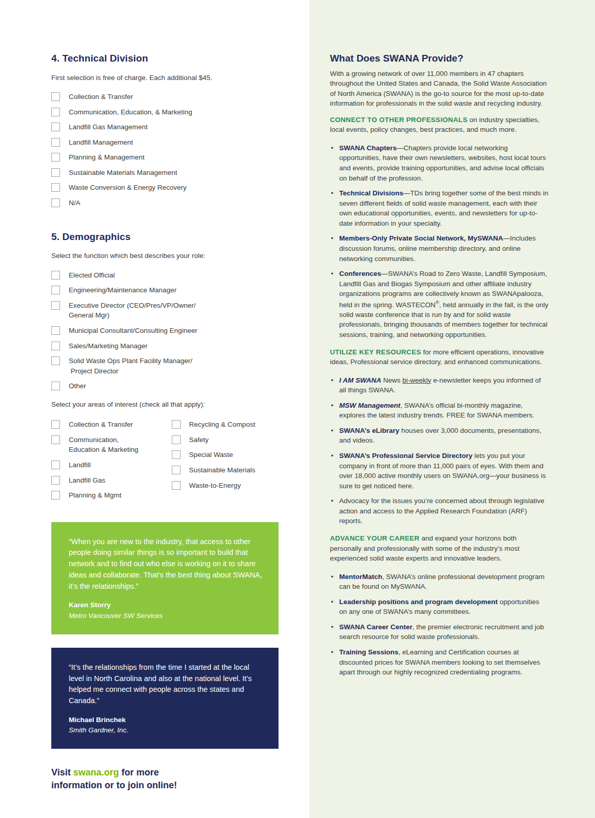4. Technical Division
First selection is free of charge. Each additional $45.
Collection & Transfer
Communication, Education, & Marketing
Landfill Gas Management
Landfill Management
Planning & Management
Sustainable Materials Management
Waste Conversion & Energy Recovery
N/A
5. Demographics
Select the function which best describes your role:
Elected Official
Engineering/Maintenance Manager
Executive Director (CEO/Pres/VP/Owner/
General Mgr)
Municipal Consultant/Consulting Engineer
Sales/Marketing Manager
Solid Waste Ops Plant Facility Manager/
Project Director
Other
Select your areas of interest (check all that apply):
Collection & Transfer
Communication,
Education & Marketing
Landfill
Landfill Gas
Planning & Mgmt
Recycling & Compost
Safety
Special Waste
Sustainable Materials
Waste-to-Energy
“When you are new to the industry, that access to other people doing similar things is so important to build that network and to find out who else is working on it to share ideas and collaborate. That’s the best thing about SWANA, it’s the relationships.”
Karen StorryMetro Vancouver SW Services
“It’s the relationships from the time I started at the local level in North Carolina and also at the national level. It’s helped me connect with people across the states and Canada.”
Michael BrinchekSmith Gardner, Inc.
Visit swana.org for more
information or to join online!
What Does SWANA Provide?
With a growing network of over 11,000 members in 47 chapters throughout the United States and Canada, the Solid Waste Association of North America (SWANA) is the go-to source for the most up-to-date information for professionals in the solid waste and recycling industry.
CONNECT TO OTHER PROFESSIONALS on industry specialties, local events, policy changes, best practices, and much more.
SWANA Chapters—Chapters provide local networking opportunities, have their own newsletters, websites, host local tours and events, provide training opportunities, and advise local officials on behalf of the profession.
Technical Divisions—TDs bring together some of the best minds in seven different fields of solid waste management, each with their own educational opportunities, events, and newsletters for up-to-date information in your specialty.
Members-Only Private Social Network, MySWANA—Includes discussion forums, online membership directory, and online networking communities.
Conferences—SWANA’s Road to Zero Waste, Landfill Symposium, Landfill Gas and Biogas Symposium and other affiliate industry organizations programs are collectively known as SWANApalooza, held in the spring. WASTECON®, held annually in the fall, is the only solid waste conference that is run by and for solid waste professionals, bringing thousands of members together for technical sessions, training, and networking opportunities.
UTILIZE KEY RESOURCES for more efficient operations, innovative ideas, Professional service directory, and enhanced communications.
I AM SWANA News bi-weekly e-newsletter keeps you informed of all things SWANA.
MSW Management, SWANA’s official bi-monthly magazine, explores the latest industry trends. FREE for SWANA members.
SWANA’s eLibrary houses over 3,000 documents, presentations, and videos.
SWANA’s Professional Service Directory lets you put your company in front of more than 11,000 pairs of eyes. With them and over 18,000 active monthly users on SWANA.org—your business is sure to get noticed here.
Advocacy for the issues you’re concerned about through legislative action and access to the Applied Research Foundation (ARF) reports.
ADVANCE YOUR CAREER and expand your horizons both personally and professionally with some of the industry’s most experienced solid waste experts and innovative leaders.
MentorMatch, SWANA’s online professional development program can be found on MySWANA.
Leadership positions and program development opportunities on any one of SWANA’s many committees.
SWANA Career Center, the premier electronic recruitment and job search resource for solid waste professionals.
Training Sessions, eLearning and Certification courses at discounted prices for SWANA members looking to set themselves apart through our highly recognized credentialing programs.